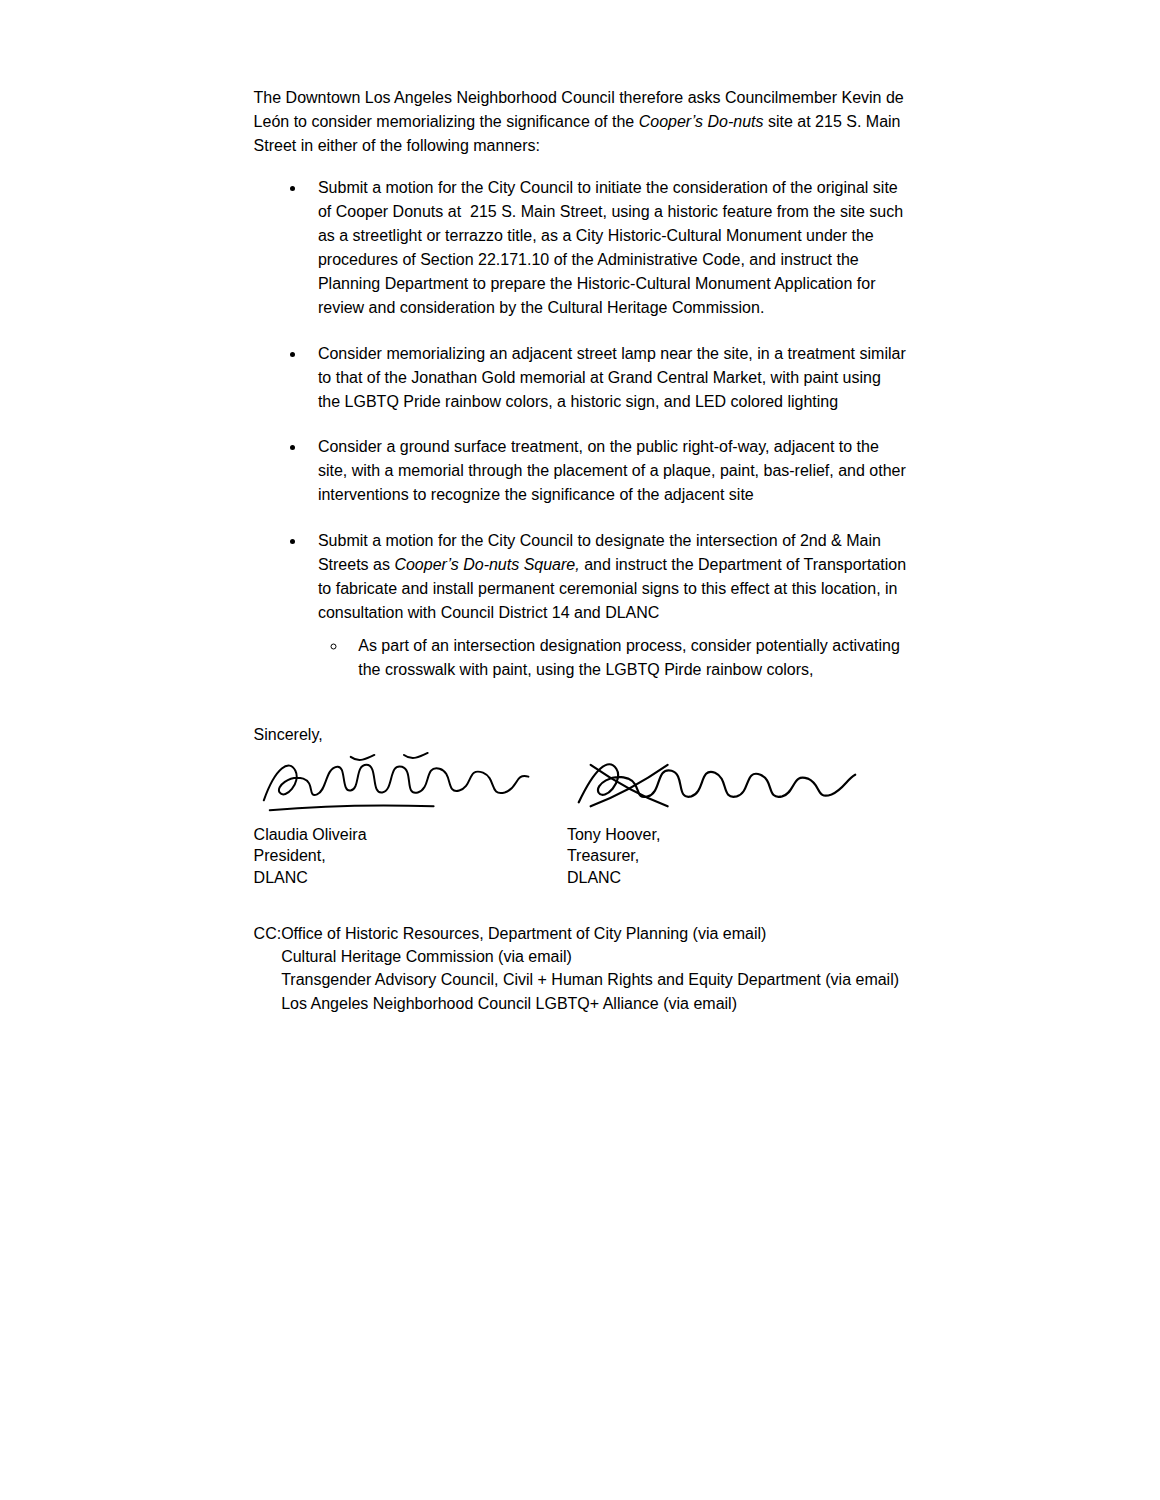The Downtown Los Angeles Neighborhood Council therefore asks Councilmember Kevin de León to consider memorializing the significance of the Cooper’s Do-nuts site at 215 S. Main Street in either of the following manners:
Submit a motion for the City Council to initiate the consideration of the original site of Cooper Donuts at 215 S. Main Street, using a historic feature from the site such as a streetlight or terrazzo title, as a City Historic-Cultural Monument under the procedures of Section 22.171.10 of the Administrative Code, and instruct the Planning Department to prepare the Historic-Cultural Monument Application for review and consideration by the Cultural Heritage Commission.
Consider memorializing an adjacent street lamp near the site, in a treatment similar to that of the Jonathan Gold memorial at Grand Central Market, with paint using the LGBTQ Pride rainbow colors, a historic sign, and LED colored lighting
Consider a ground surface treatment, on the public right-of-way, adjacent to the site, with a memorial through the placement of a plaque, paint, bas-relief, and other interventions to recognize the significance of the adjacent site
Submit a motion for the City Council to designate the intersection of 2nd & Main Streets as Cooper’s Do-nuts Square, and instruct the Department of Transportation to fabricate and install permanent ceremonial signs to this effect at this location, in consultation with Council District 14 and DLANC
As part of an intersection designation process, consider potentially activating the crosswalk with paint, using the LGBTQ Pirde rainbow colors,
Sincerely,
| Claudia Oliveira President, DLANC | Tony Hoover, Treasurer, DLANC |
| CC: | Office of Historic Resources, Department of City Planning (via email) Cultural Heritage Commission (via email) Transgender Advisory Council, Civil + Human Rights and Equity Department (via email) Los Angeles Neighborhood Council LGBTQ+ Alliance (via email) |